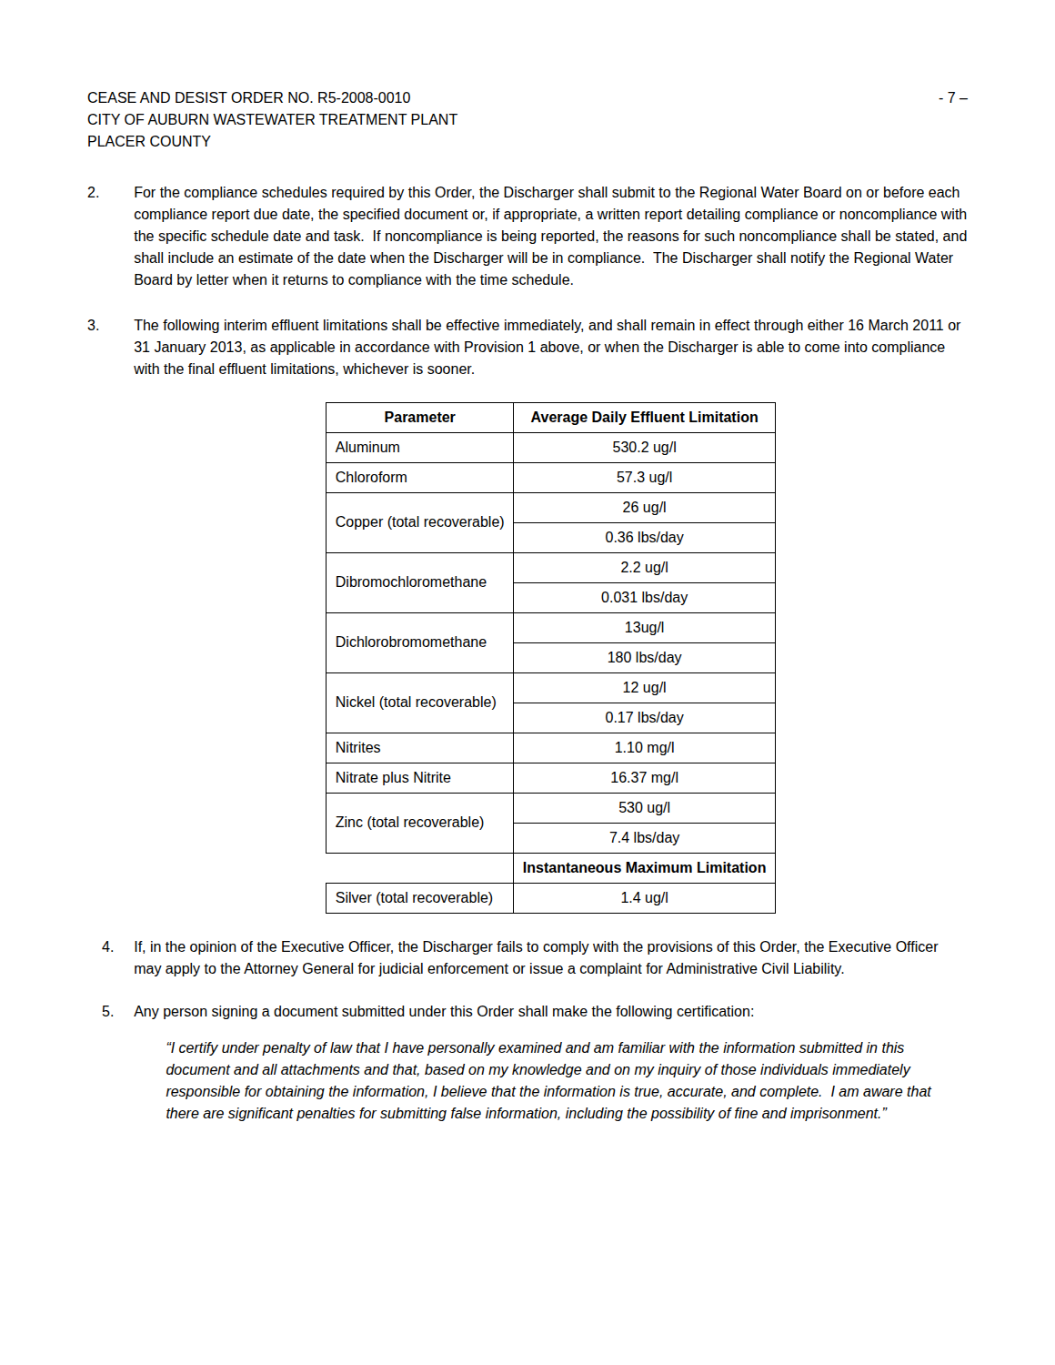- 7 –
CEASE AND DESIST ORDER NO. R5-2008-0010
CITY OF AUBURN WASTEWATER TREATMENT PLANT
PLACER COUNTY
2. For the compliance schedules required by this Order, the Discharger shall submit to the Regional Water Board on or before each compliance report due date, the specified document or, if appropriate, a written report detailing compliance or noncompliance with the specific schedule date and task. If noncompliance is being reported, the reasons for such noncompliance shall be stated, and shall include an estimate of the date when the Discharger will be in compliance. The Discharger shall notify the Regional Water Board by letter when it returns to compliance with the time schedule.
3. The following interim effluent limitations shall be effective immediately, and shall remain in effect through either 16 March 2011 or 31 January 2013, as applicable in accordance with Provision 1 above, or when the Discharger is able to come into compliance with the final effluent limitations, whichever is sooner.
| Parameter | Average Daily Effluent Limitation |
| --- | --- |
| Aluminum | 530.2 ug/l |
| Chloroform | 57.3 ug/l |
| Copper (total recoverable) | 26 ug/l |
| 0.36 lbs/day |
| Dibromochloromethane | 2.2 ug/l |
| 0.031 lbs/day |
| Dichlorobromomethane | 13ug/l |
| 180 lbs/day |
| Nickel (total recoverable) | 12 ug/l |
| 0.17 lbs/day |
| Nitrites | 1.10 mg/l |
| Nitrate plus Nitrite | 16.37 mg/l |
| Zinc (total recoverable) | 530 ug/l |
| 7.4 lbs/day |
| | Instantaneous Maximum Limitation |
| Silver (total recoverable) | 1.4 ug/l |
4. If, in the opinion of the Executive Officer, the Discharger fails to comply with the provisions of this Order, the Executive Officer may apply to the Attorney General for judicial enforcement or issue a complaint for Administrative Civil Liability.
5. Any person signing a document submitted under this Order shall make the following certification:
“I certify under penalty of law that I have personally examined and am familiar with the information submitted in this document and all attachments and that, based on my knowledge and on my inquiry of those individuals immediately responsible for obtaining the information, I believe that the information is true, accurate, and complete. I am aware that there are significant penalties for submitting false information, including the possibility of fine and imprisonment.”